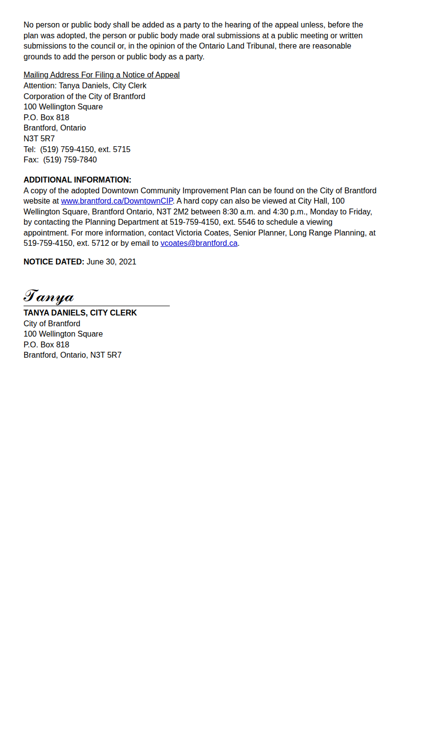No person or public body shall be added as a party to the hearing of the appeal unless, before the plan was adopted, the person or public body made oral submissions at a public meeting or written submissions to the council or, in the opinion of the Ontario Land Tribunal, there are reasonable grounds to add the person or public body as a party.
Mailing Address For Filing a Notice of Appeal
Attention: Tanya Daniels, City Clerk
Corporation of the City of Brantford
100 Wellington Square
P.O. Box 818
Brantford, Ontario
N3T 5R7
Tel: (519) 759-4150, ext. 5715
Fax: (519) 759-7840
ADDITIONAL INFORMATION:
A copy of the adopted Downtown Community Improvement Plan can be found on the City of Brantford website at www.brantford.ca/DowntownCIP. A hard copy can also be viewed at City Hall, 100 Wellington Square, Brantford Ontario, N3T 2M2 between 8:30 a.m. and 4:30 p.m., Monday to Friday, by contacting the Planning Department at 519-759-4150, ext. 5546 to schedule a viewing appointment. For more information, contact Victoria Coates, Senior Planner, Long Range Planning, at 519-759-4150, ext. 5712 or by email to vcoates@brantford.ca.
NOTICE DATED: June 30, 2021
𝒯𝒶𝓃𝓎𝒶
TANYA DANIELS, CITY CLERK
City of Brantford
100 Wellington Square
P.O. Box 818
Brantford, Ontario, N3T 5R7